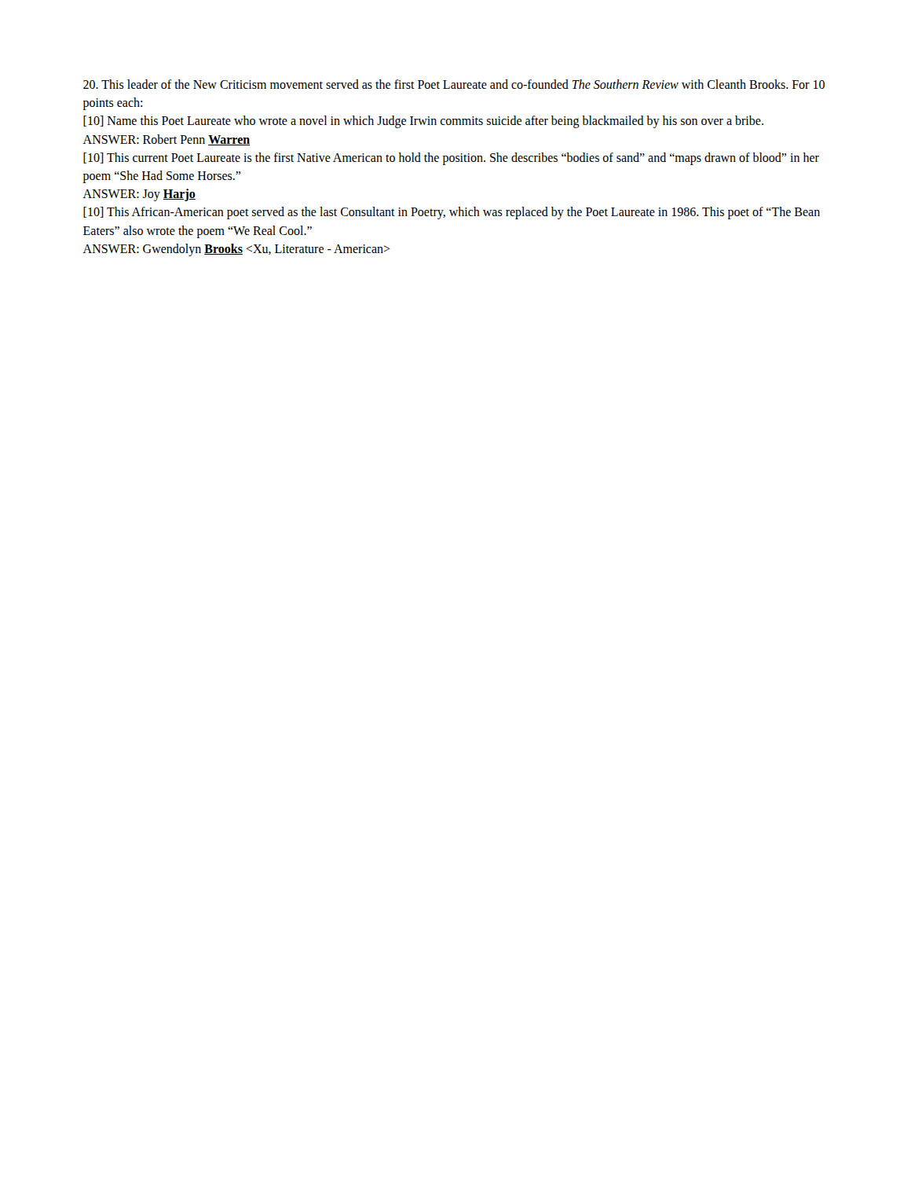20. This leader of the New Criticism movement served as the first Poet Laureate and co-founded The Southern Review with Cleanth Brooks. For 10 points each:
[10] Name this Poet Laureate who wrote a novel in which Judge Irwin commits suicide after being blackmailed by his son over a bribe.
ANSWER: Robert Penn Warren
[10] This current Poet Laureate is the first Native American to hold the position. She describes “bodies of sand” and “maps drawn of blood” in her poem “She Had Some Horses.”
ANSWER: Joy Harjo
[10] This African-American poet served as the last Consultant in Poetry, which was replaced by the Poet Laureate in 1986. This poet of “The Bean Eaters” also wrote the poem “We Real Cool.”
ANSWER: Gwendolyn Brooks <Xu, Literature - American>